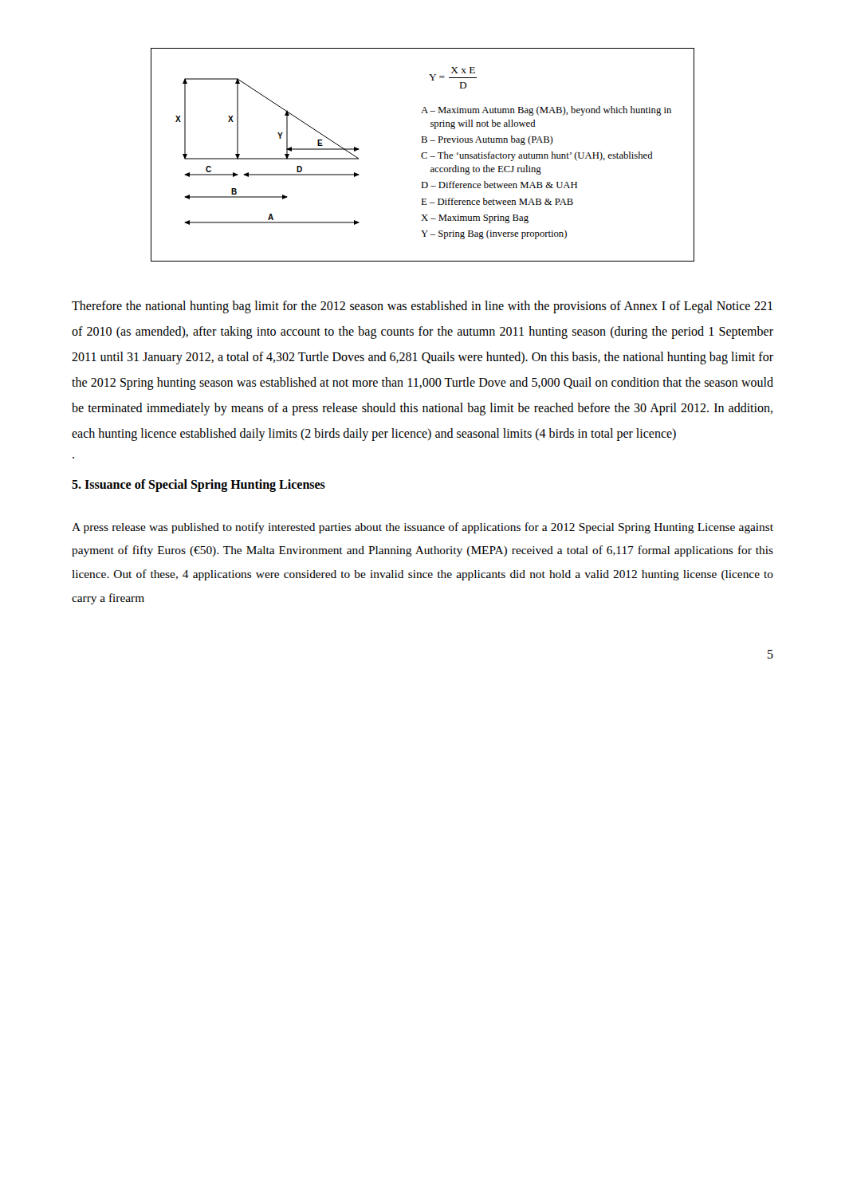X X Y E C D B A
Y = X x E D
A – Maximum Autumn Bag (MAB), beyond which hunting in spring will not be allowed
B – Previous Autumn bag (PAB)
C – The ‘unsatisfactory autumn hunt’ (UAH), established according to the ECJ ruling
D – Difference between MAB & UAH
E – Difference between MAB & PAB
X – Maximum Spring Bag
Y – Spring Bag (inverse proportion)
Therefore the national hunting bag limit for the 2012 season was established in line with the provisions of Annex I of Legal Notice 221 of 2010 (as amended), after taking into account to the bag counts for the autumn 2011 hunting season (during the period 1 September 2011 until 31 January 2012, a total of 4,302 Turtle Doves and 6,281 Quails were hunted). On this basis, the national hunting bag limit for the 2012 Spring hunting season was established at not more than 11,000 Turtle Dove and 5,000 Quail on condition that the season would be terminated immediately by means of a press release should this national bag limit be reached before the 30 April 2012. In addition, each hunting licence established daily limits (2 birds daily per licence) and seasonal limits (4 birds in total per licence)
.
5. Issuance of Special Spring Hunting Licenses
A press release was published to notify interested parties about the issuance of applications for a 2012 Special Spring Hunting License against payment of fifty Euros (€50). The Malta Environment and Planning Authority (MEPA) received a total of 6,117 formal applications for this licence. Out of these, 4 applications were considered to be invalid since the applicants did not hold a valid 2012 hunting license (licence to carry a firearm
5